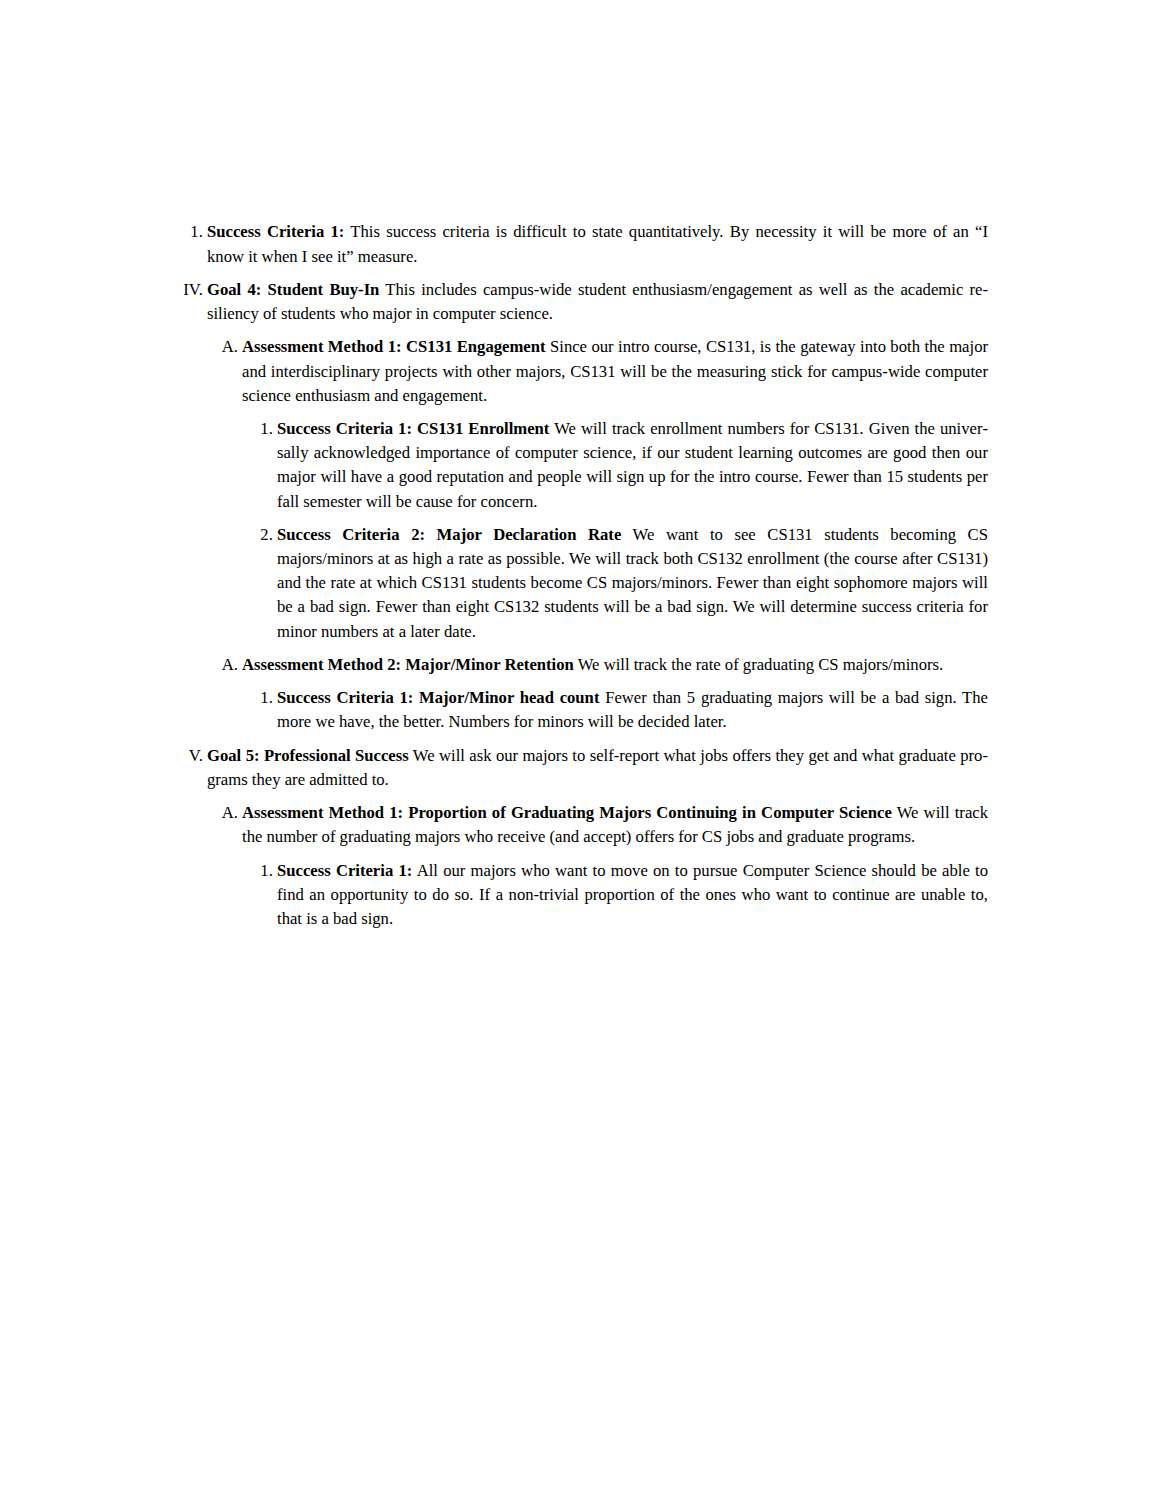Success Criteria 1: This success criteria is difficult to state quantitatively. By necessity it will be more of an “I know it when I see it” measure.
Goal 4: Student Buy-In This includes campus-wide student enthusiasm/engagement as well as the academic resiliency of students who major in computer science.
Assessment Method 1: CS131 Engagement Since our intro course, CS131, is the gateway into both the major and interdisciplinary projects with other majors, CS131 will be the measuring stick for campus-wide computer science enthusiasm and engagement.
Success Criteria 1: CS131 Enrollment We will track enrollment numbers for CS131. Given the universally acknowledged importance of computer science, if our student learning outcomes are good then our major will have a good reputation and people will sign up for the intro course. Fewer than 15 students per fall semester will be cause for concern.
Success Criteria 2: Major Declaration Rate We want to see CS131 students becoming CS majors/minors at as high a rate as possible. We will track both CS132 enrollment (the course after CS131) and the rate at which CS131 students become CS majors/minors. Fewer than eight sophomore majors will be a bad sign. Fewer than eight CS132 students will be a bad sign. We will determine success criteria for minor numbers at a later date.
Assessment Method 2: Major/Minor Retention We will track the rate of graduating CS majors/minors.
Success Criteria 1: Major/Minor head count Fewer than 5 graduating majors will be a bad sign. The more we have, the better. Numbers for minors will be decided later.
Goal 5: Professional Success We will ask our majors to self-report what jobs offers they get and what graduate programs they are admitted to.
Assessment Method 1: Proportion of Graduating Majors Continuing in Computer Science We will track the number of graduating majors who receive (and accept) offers for CS jobs and graduate programs.
Success Criteria 1: All our majors who want to move on to pursue Computer Science should be able to find an opportunity to do so. If a non-trivial proportion of the ones who want to continue are unable to, that is a bad sign.